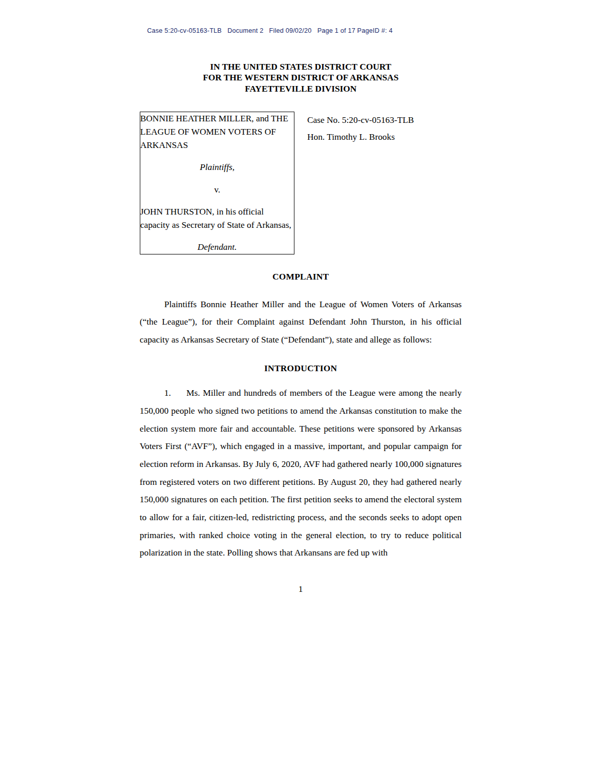Case 5:20-cv-05163-TLB Document 2 Filed 09/02/20 Page 1 of 17 PageID #: 4
IN THE UNITED STATES DISTRICT COURT
FOR THE WESTERN DISTRICT OF ARKANSAS
FAYETTEVILLE DIVISION
| BONNIE HEATHER MILLER, and THE LEAGUE OF WOMEN VOTERS OF ARKANSAS Plaintiffs, v. JOHN THURSTON, in his official capacity as Secretary of State of Arkansas, Defendant. | | Case No. 5:20-cv-05163-TLB Hon. Timothy L. Brooks |
COMPLAINT
Plaintiffs Bonnie Heather Miller and the League of Women Voters of Arkansas (“the League”), for their Complaint against Defendant John Thurston, in his official capacity as Arkansas Secretary of State (“Defendant”), state and allege as follows:
INTRODUCTION
1. Ms. Miller and hundreds of members of the League were among the nearly 150,000 people who signed two petitions to amend the Arkansas constitution to make the election system more fair and accountable. These petitions were sponsored by Arkansas Voters First (“AVF”), which engaged in a massive, important, and popular campaign for election reform in Arkansas. By July 6, 2020, AVF had gathered nearly 100,000 signatures from registered voters on two different petitions. By August 20, they had gathered nearly 150,000 signatures on each petition. The first petition seeks to amend the electoral system to allow for a fair, citizen-led, redistricting process, and the seconds seeks to adopt open primaries, with ranked choice voting in the general election, to try to reduce political polarization in the state. Polling shows that Arkansans are fed up with
1